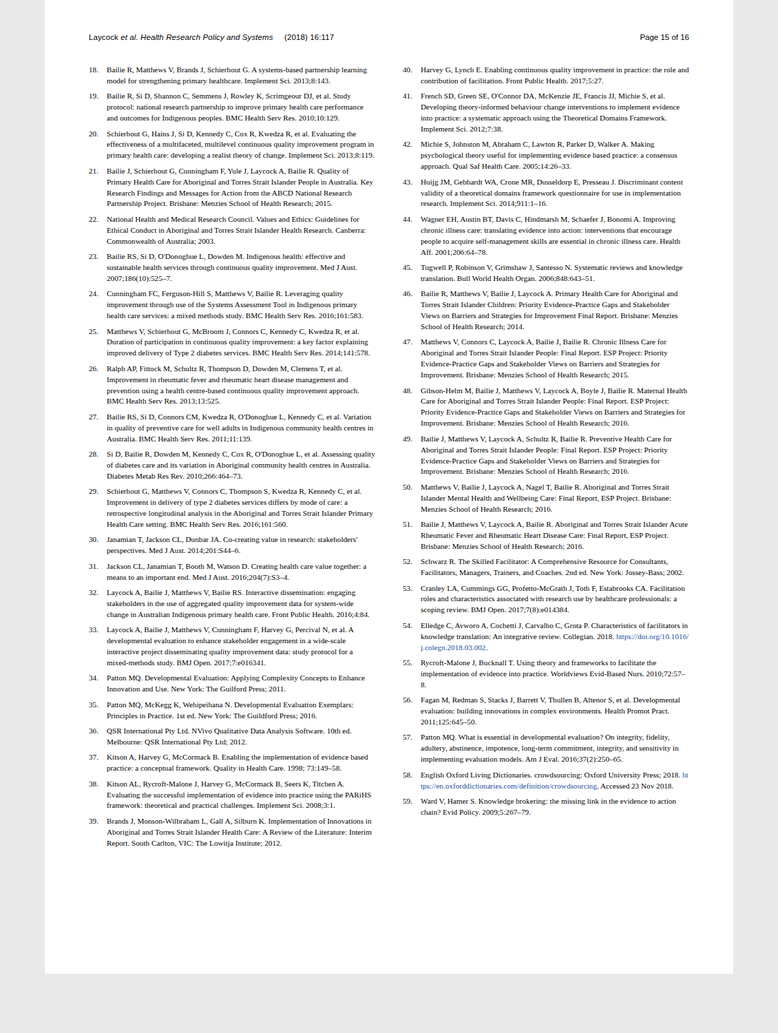Laycock et al. Health Research Policy and Systems (2018) 16:117
Page 15 of 16
18. Bailie R, Matthews V, Brands J, Schierhout G. A systems-based partnership learning model for strengthening primary healthcare. Implement Sci. 2013;8:143.
19. Bailie R, Si D, Shannon C, Semmens J, Rowley K, Scrimgeour DJ, et al. Study protocol: national research partnership to improve primary health care performance and outcomes for Indigenous peoples. BMC Health Serv Res. 2010;10:129.
20. Schierhout G, Hains J, Si D, Kennedy C, Cox R, Kwedza R, et al. Evaluating the effectiveness of a multifaceted, multilevel continuous quality improvement program in primary health care: developing a realist theory of change. Implement Sci. 2013;8:119.
21. Bailie J, Schierhout G, Cunningham F, Yule J, Laycock A, Bailie R. Quality of Primary Health Care for Aboriginal and Torres Strait Islander People in Australia. Key Research Findings and Messages for Action from the ABCD National Research Partnership Project. Brisbane: Menzies School of Health Research; 2015.
22. National Health and Medical Research Council. Values and Ethics: Guidelines for Ethical Conduct in Aboriginal and Torres Strait Islander Health Research. Canberra: Commonwealth of Australia; 2003.
23. Bailie RS, Si D, O'Donoghue L, Dowden M. Indigenous health: effective and sustainable health services through continuous quality improvement. Med J Aust. 2007;186(10):525–7.
24. Cunningham FC, Ferguson-Hill S, Matthews V, Bailie R. Leveraging quality improvement through use of the Systems Assessment Tool in Indigenous primary health care services: a mixed methods study. BMC Health Serv Res. 2016;161:583.
25. Matthews V, Schierhout G, McBroom J, Connors C, Kennedy C, Kwedza R, et al. Duration of participation in continuous quality improvement: a key factor explaining improved delivery of Type 2 diabetes services. BMC Health Serv Res. 2014;141:578.
26. Ralph AP, Fittock M, Schultz R, Thompson D, Dowden M, Clemens T, et al. Improvement in rheumatic fever and rheumatic heart disease management and prevention using a health centre-based continuous quality improvement approach. BMC Health Serv Res. 2013;13:525.
27. Bailie RS, Si D, Connors CM, Kwedza R, O'Donoghue L, Kennedy C, et al. Variation in quality of preventive care for well adults in Indigenous community health centres in Australia. BMC Health Serv Res. 2011;11:139.
28. Si D, Bailie R, Dowden M, Kennedy C, Cox R, O'Donoghue L, et al. Assessing quality of diabetes care and its variation in Aboriginal community health centres in Australia. Diabetes Metab Res Rev. 2010;266:464–73.
29. Schierhout G, Matthews V, Connors C, Thompson S, Kwedza R, Kennedy C, et al. Improvement in delivery of type 2 diabetes services differs by mode of care: a retrospective longitudinal analysis in the Aboriginal and Torres Strait Islander Primary Health Care setting. BMC Health Serv Res. 2016;161:560.
30. Janamian T, Jackson CL, Dunbar JA. Co-creating value in research: stakeholders' perspectives. Med J Aust. 2014;201:S44–6.
31. Jackson CL, Janamian T, Booth M, Watson D. Creating health care value together: a means to an important end. Med J Aust. 2016;204(7):S3–4.
32. Laycock A, Bailie J, Matthews V, Bailie RS. Interactive dissemination: engaging stakeholders in the use of aggregated quality improvement data for system-wide change in Australian Indigenous primary health care. Front Public Health. 2016;4:84.
33. Laycock A, Bailie J, Matthews V, Cunningham F, Harvey G, Percival N, et al. A developmental evaluation to enhance stakeholder engagement in a wide-scale interactive project disseminating quality improvement data: study protocol for a mixed-methods study. BMJ Open. 2017;7:e016341.
34. Patton MQ. Developmental Evaluation: Applying Complexity Concepts to Enhance Innovation and Use. New York: The Guilford Press; 2011.
35. Patton MQ, McKegg K, Wehipeihana N. Developmental Evaluation Exemplars: Principles in Practice. 1st ed. New York: The Guildford Press; 2016.
36. QSR International Pty Ltd. NVivo Qualitative Data Analysis Software. 10th ed. Melbourne: QSR International Pty Ltd; 2012.
37. Kitson A, Harvey G, McCormack B. Enabling the implementation of evidence based practice: a conceptual framework. Quality in Health Care. 1998; 73:149–58.
38. Kitson AL, Rycroft-Malone J, Harvey G, McCormack B, Seers K, Titchen A. Evaluating the successful implementation of evidence into practice using the PARiHS framework: theoretical and practical challenges. Implement Sci. 2008;3:1.
39. Brands J, Monson-Wilbraham L, Gall A, Silburn K. Implementation of Innovations in Aboriginal and Torres Strait Islander Health Care: A Review of the Literature: Interim Report. South Carlton, VIC: The Lowitja Institute; 2012.
40. Harvey G, Lynch E. Enabling continuous quality improvement in practice: the role and contribution of facilitation. Front Public Health. 2017;5:27.
41. French SD, Green SE, O'Connor DA, McKenzie JE, Francis JJ, Michie S, et al. Developing theory-informed behaviour change interventions to implement evidence into practice: a systematic approach using the Theoretical Domains Framework. Implement Sci. 2012;7:38.
42. Michie S, Johnston M, Abraham C, Lawton R, Parker D, Walker A. Making psychological theory useful for implementing evidence based practice: a consensus approach. Qual Saf Health Care. 2005;14:26–33.
43. Huijg JM, Gebhardt WA, Crone MR, Dusseldorp E, Presseau J. Discriminant content validity of a theoretical domains framework questionnaire for use in implementation research. Implement Sci. 2014;911:1–16.
44. Wagner EH, Austin BT, Davis C, Hindmarsh M, Schaefer J, Bonomi A. Improving chronic illness care: translating evidence into action: interventions that encourage people to acquire self-management skills are essential in chronic illness care. Health Aff. 2001;206:64–78.
45. Tugwell P, Robinson V, Grimshaw J, Santesso N. Systematic reviews and knowledge translation. Bull World Health Organ. 2006;848:643–51.
46. Bailie R, Matthews V, Bailie J, Laycock A. Primary Health Care for Aboriginal and Torres Strait Islander Children: Priority Evidence-Practice Gaps and Stakeholder Views on Barriers and Strategies for Improvement Final Report. Brisbane: Menzies School of Health Research; 2014.
47. Matthews V, Connors C, Laycock A, Bailie J, Bailie R. Chronic Illness Care for Aboriginal and Torres Strait Islander People: Final Report. ESP Project: Priority Evidence-Practice Gaps and Stakeholder Views on Barriers and Strategies for Improvement. Brisbane: Menzies School of Health Research; 2015.
48. Gibson-Helm M, Bailie J, Matthews V, Laycock A, Boyle J, Bailie R. Maternal Health Care for Aboriginal and Torres Strait Islander People: Final Report. ESP Project: Priority Evidence-Practice Gaps and Stakeholder Views on Barriers and Strategies for Improvement. Brisbane: Menzies School of Health Research; 2016.
49. Bailie J, Matthews V, Laycock A, Schultz R, Bailie R. Preventive Health Care for Aboriginal and Torres Strait Islander People: Final Report. ESP Project: Priority Evidence-Practice Gaps and Stakeholder Views on Barriers and Strategies for Improvement. Brisbane: Menzies School of Health Research; 2016.
50. Matthews V, Bailie J, Laycock A, Nagel T, Bailie R. Aboriginal and Torres Strait Islander Mental Health and Wellbeing Care: Final Report, ESP Project. Brisbane: Menzies School of Health Research; 2016.
51. Bailie J, Matthews V, Laycock A, Bailie R. Aboriginal and Torres Strait Islander Acute Rheumatic Fever and Rheumatic Heart Disease Care: Final Report, ESP Project. Brisbane: Menzies School of Health Research; 2016.
52. Schwarz R. The Skilled Facilitator: A Comprehensive Resource for Consultants, Facilitators, Managers, Trainers, and Coaches. 2nd ed. New York: Jossey-Bass; 2002.
53. Cranley LA, Cummings GG, Profetto-McGrath J, Toth F, Estabrooks CA. Facilitation roles and characteristics associated with research use by healthcare professionals: a scoping review. BMJ Open. 2017;7(8):e014384.
54. Elledge C, Avworo A, Cochetti J, Carvalho C, Grota P. Characteristics of facilitators in knowledge translation: An integrative review. Collegian. 2018. https://doi.org/10.1016/j.colegn.2018.03.002.
55. Rycroft-Malone J, Bucknall T. Using theory and frameworks to facilitate the implementation of evidence into practice. Worldviews Evid-Based Nurs. 2010;72:57–8.
56. Fagan M, Redman S, Stacks J, Barrett V, Thullen B, Altenor S, et al. Developmental evaluation: building innovations in complex environments. Health Promot Pract. 2011;125:645–50.
57. Patton MQ. What is essential in developmental evaluation? On integrity, fidelity, adultery, abstinence, impotence, long-term commitment, integrity, and sensitivity in implementing evaluation models. Am J Eval. 2016;37(2):250–65.
58. English Oxford Living Dictionaries. crowdsourcing: Oxford University Press; 2018. https://en.oxforddictionaries.com/definition/crowdsourcing. Accessed 23 Nov 2018.
59. Ward V, Hamer S. Knowledge brokering: the missing link in the evidence to action chain? Evid Policy. 2009;5:267–79.